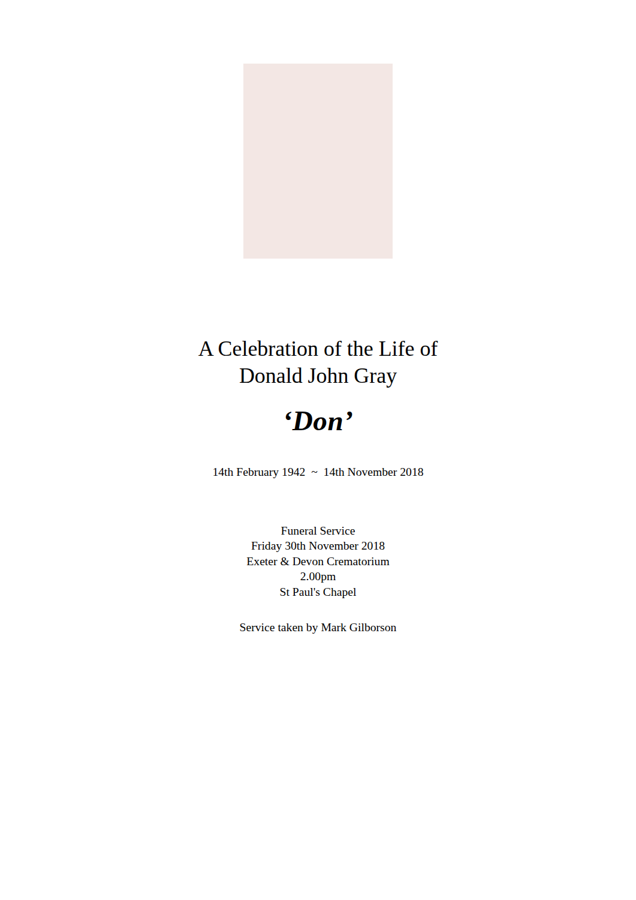Photograph of Don Gray
A Celebration of the Life of
Donald John Gray
‘Don’
14th February 1942 ~ 14th November 2018
Funeral Service
Friday 30th November 2018
Exeter & Devon Crematorium
2.00pm
St Paul's Chapel
Service taken by Mark Gilborson